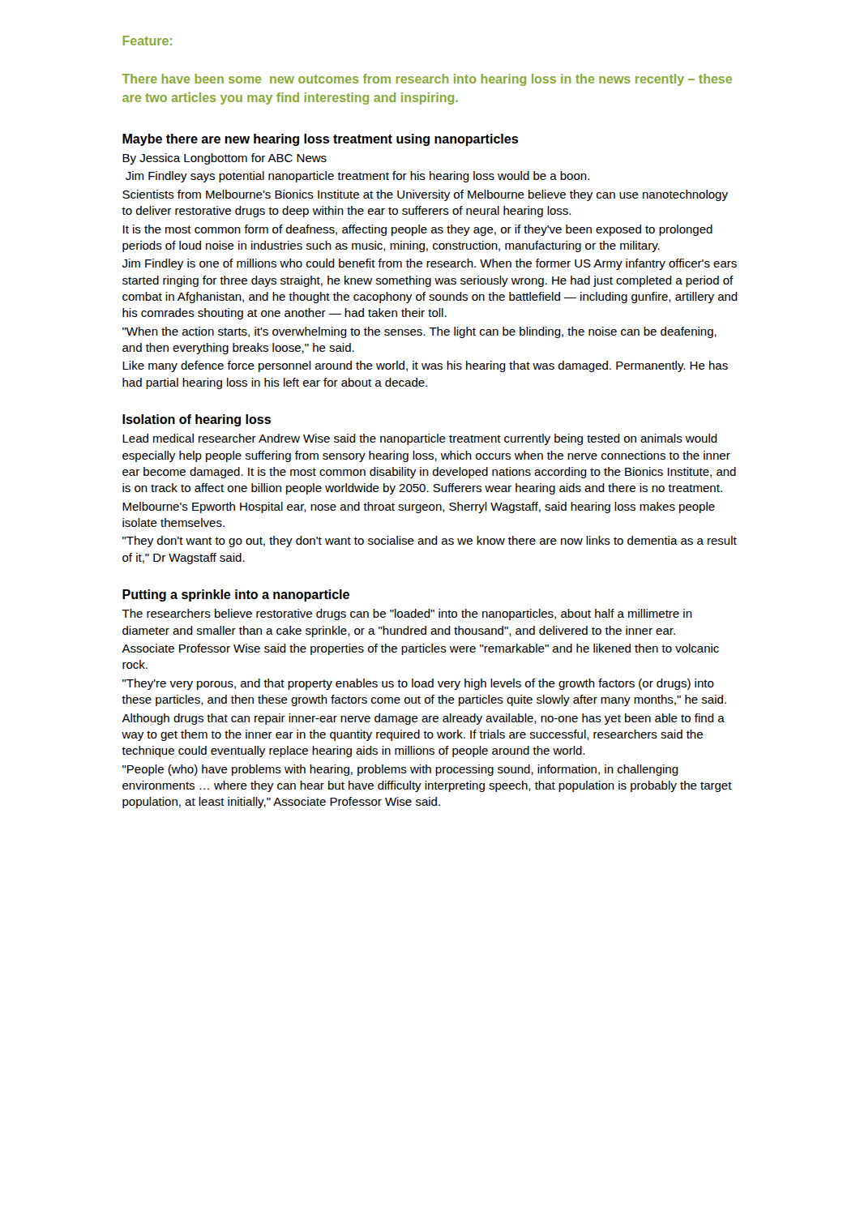Feature:
There have been some new outcomes from research into hearing loss in the news recently – these are two articles you may find interesting and inspiring.
Maybe there are new hearing loss treatment using nanoparticles
By Jessica Longbottom for ABC News
Jim Findley says potential nanoparticle treatment for his hearing loss would be a boon.
Scientists from Melbourne's Bionics Institute at the University of Melbourne believe they can use nanotechnology to deliver restorative drugs to deep within the ear to sufferers of neural hearing loss.
It is the most common form of deafness, affecting people as they age, or if they've been exposed to prolonged periods of loud noise in industries such as music, mining, construction, manufacturing or the military.
Jim Findley is one of millions who could benefit from the research. When the former US Army infantry officer's ears started ringing for three days straight, he knew something was seriously wrong. He had just completed a period of combat in Afghanistan, and he thought the cacophony of sounds on the battlefield — including gunfire, artillery and his comrades shouting at one another — had taken their toll.
"When the action starts, it's overwhelming to the senses. The light can be blinding, the noise can be deafening, and then everything breaks loose," he said.
Like many defence force personnel around the world, it was his hearing that was damaged. Permanently. He has had partial hearing loss in his left ear for about a decade.
Isolation of hearing loss
Lead medical researcher Andrew Wise said the nanoparticle treatment currently being tested on animals would especially help people suffering from sensory hearing loss, which occurs when the nerve connections to the inner ear become damaged. It is the most common disability in developed nations according to the Bionics Institute, and is on track to affect one billion people worldwide by 2050. Sufferers wear hearing aids and there is no treatment.
Melbourne's Epworth Hospital ear, nose and throat surgeon, Sherryl Wagstaff, said hearing loss makes people isolate themselves.
"They don't want to go out, they don't want to socialise and as we know there are now links to dementia as a result of it," Dr Wagstaff said.
Putting a sprinkle into a nanoparticle
The researchers believe restorative drugs can be "loaded" into the nanoparticles, about half a millimetre in diameter and smaller than a cake sprinkle, or a "hundred and thousand", and delivered to the inner ear.
Associate Professor Wise said the properties of the particles were "remarkable" and he likened then to volcanic rock.
"They're very porous, and that property enables us to load very high levels of the growth factors (or drugs) into these particles, and then these growth factors come out of the particles quite slowly after many months," he said.
Although drugs that can repair inner-ear nerve damage are already available, no-one has yet been able to find a way to get them to the inner ear in the quantity required to work. If trials are successful, researchers said the technique could eventually replace hearing aids in millions of people around the world.
"People (who) have problems with hearing, problems with processing sound, information, in challenging environments … where they can hear but have difficulty interpreting speech, that population is probably the target population, at least initially," Associate Professor Wise said.